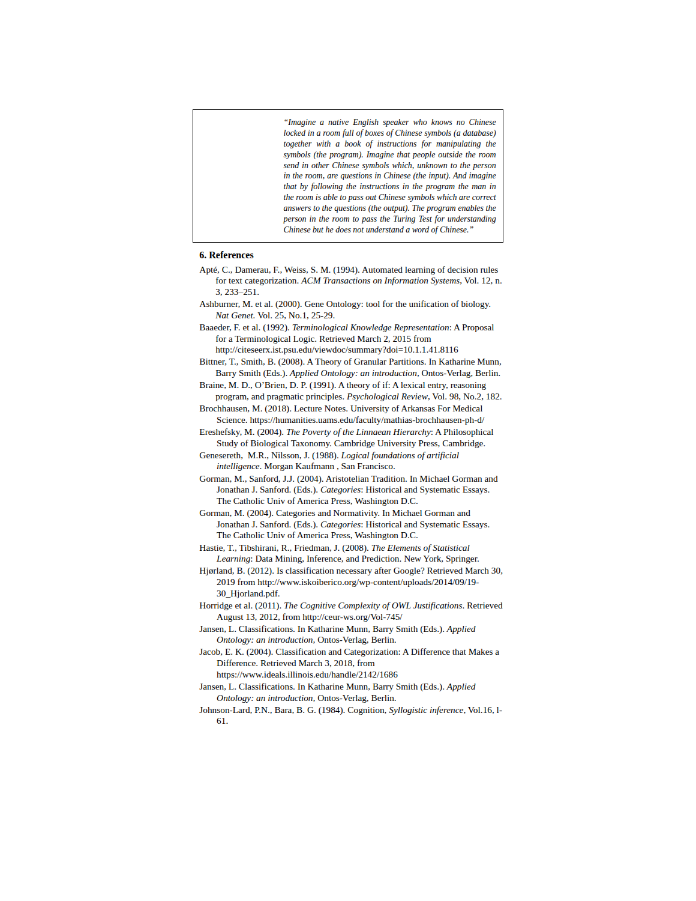“Imagine a native English speaker who knows no Chinese locked in a room full of boxes of Chinese symbols (a database) together with a book of instructions for manipulating the symbols (the program). Imagine that people outside the room send in other Chinese symbols which, unknown to the person in the room, are questions in Chinese (the input). And imagine that by following the instructions in the program the man in the room is able to pass out Chinese symbols which are correct answers to the questions (the output). The program enables the person in the room to pass the Turing Test for understanding Chinese but he does not understand a word of Chinese.”
6. References
Apté, C., Damerau, F., Weiss, S. M. (1994). Automated learning of decision rules for text categorization. ACM Transactions on Information Systems, Vol. 12, n. 3, 233–251.
Ashburner, M. et al. (2000). Gene Ontology: tool for the unification of biology. Nat Genet. Vol. 25, No.1, 25-29.
Baaeder, F. et al. (1992). Terminological Knowledge Representation: A Proposal for a Terminological Logic. Retrieved March 2, 2015 from http://citeseerx.ist.psu.edu/viewdoc/summary?doi=10.1.1.41.8116
Bittner, T., Smith, B. (2008). A Theory of Granular Partitions. In Katharine Munn, Barry Smith (Eds.). Applied Ontology: an introduction, Ontos-Verlag, Berlin.
Braine, M. D., O’Brien, D. P. (1991). A theory of if: A lexical entry, reasoning program, and pragmatic principles. Psychological Review, Vol. 98, No.2, 182.
Brochhausen, M. (2018). Lecture Notes. University of Arkansas For Medical Science. https://humanities.uams.edu/faculty/mathias-brochhausen-ph-d/
Ereshefsky, M. (2004). The Poverty of the Linnaean Hierarchy: A Philosophical Study of Biological Taxonomy. Cambridge University Press, Cambridge.
Genesereth, M.R., Nilsson, J. (1988). Logical foundations of artificial intelligence. Morgan Kaufmann , San Francisco.
Gorman, M., Sanford, J.J. (2004). Aristotelian Tradition. In Michael Gorman and Jonathan J. Sanford. (Eds.). Categories: Historical and Systematic Essays. The Catholic Univ of America Press, Washington D.C.
Gorman, M. (2004). Categories and Normativity. In Michael Gorman and Jonathan J. Sanford. (Eds.). Categories: Historical and Systematic Essays. The Catholic Univ of America Press, Washington D.C.
Hastie, T., Tibshirani, R., Friedman, J. (2008). The Elements of Statistical Learning: Data Mining, Inference, and Prediction. New York, Springer.
Hjørland, B. (2012). Is classification necessary after Google? Retrieved March 30, 2019 from http://www.iskoiberico.org/wp-content/uploads/2014/09/19-30_Hjorland.pdf.
Horridge et al. (2011). The Cognitive Complexity of OWL Justifications. Retrieved August 13, 2012, from http://ceur-ws.org/Vol-745/
Jansen, L. Classifications. In Katharine Munn, Barry Smith (Eds.). Applied Ontology: an introduction, Ontos-Verlag, Berlin.
Jacob, E. K. (2004). Classification and Categorization: A Difference that Makes a Difference. Retrieved March 3, 2018, from https://www.ideals.illinois.edu/handle/2142/1686
Jansen, L. Classifications. In Katharine Munn, Barry Smith (Eds.). Applied Ontology: an introduction, Ontos-Verlag, Berlin.
Johnson-Lard, P.N., Bara, B. G. (1984). Cognition, Syllogistic inference, Vol.16, l-61.